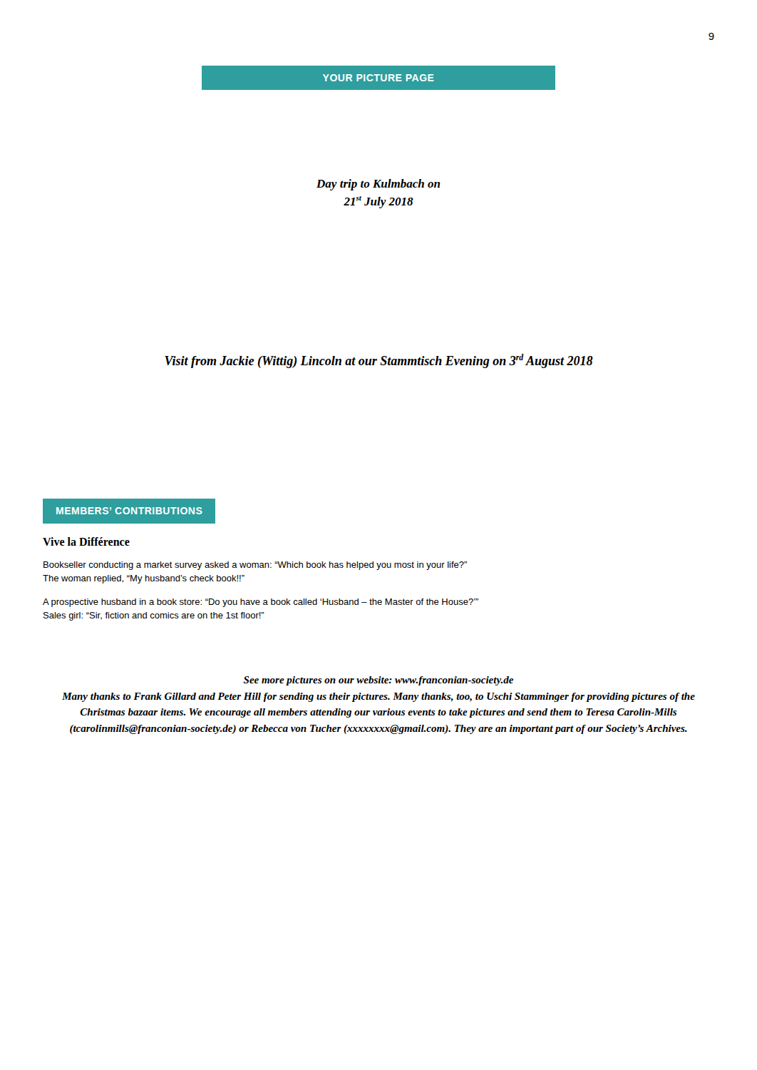9
YOUR PICTURE PAGE
Day trip to Kulmbach on
21st July 2018
Visit from Jackie (Wittig) Lincoln at our Stammtisch Evening on 3rd August 2018
MEMBERS’ CONTRIBUTIONS
Vive la Différence
Bookseller conducting a market survey asked a woman: “Which book has helped you most in your life?”
The woman replied, “My husband’s check book!!”
A prospective husband in a book store: “Do you have a book called ‘Husband – the Master of the House?’”
Sales girl: “Sir, fiction and comics are on the 1st floor!”
See more pictures on our website: www.franconian-society.de
Many thanks to Frank Gillard and Peter Hill for sending us their pictures. Many thanks, too, to Uschi Stamminger for providing pictures of the Christmas bazaar items. We encourage all members attending our various events to take pictures and send them to Teresa Carolin-Mills (tcarolinmills@franconian-society.de) or Rebecca von Tucher (xxxxxxxx@gmail.com). They are an important part of our Society’s Archives.